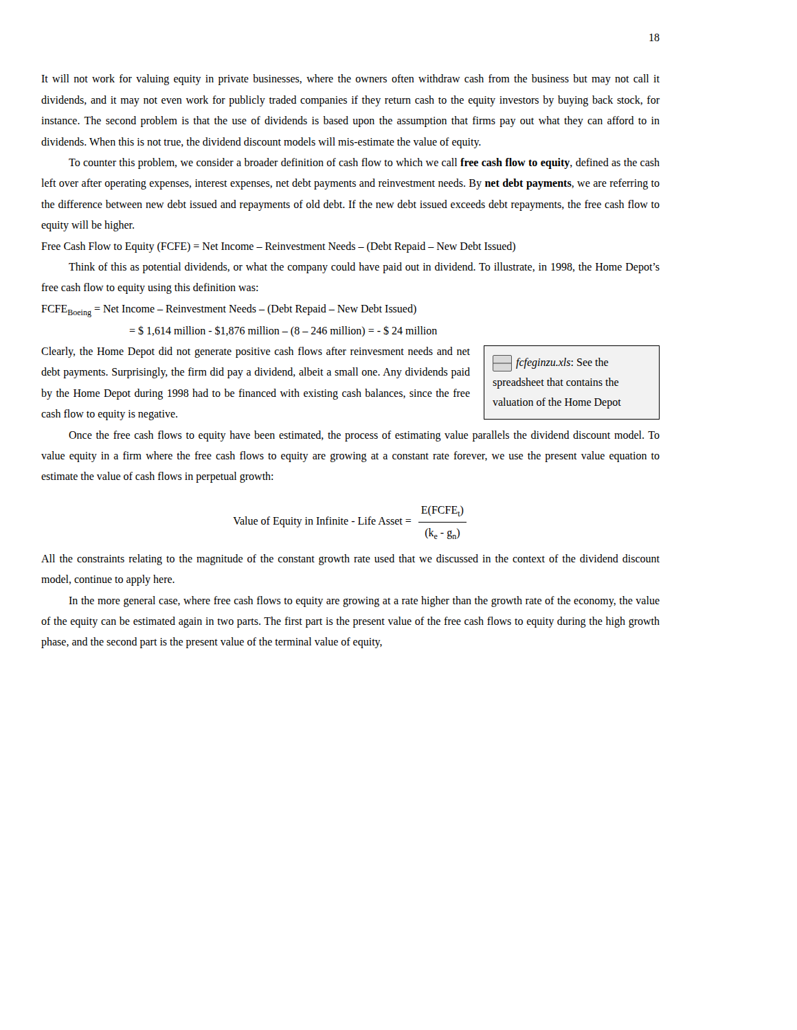18
It will not work for valuing equity in private businesses, where the owners often withdraw cash from the business but may not call it dividends, and it may not even work for publicly traded companies if they return cash to the equity investors by buying back stock, for instance. The second problem is that the use of dividends is based upon the assumption that firms pay out what they can afford to in dividends. When this is not true, the dividend discount models will mis-estimate the value of equity.
To counter this problem, we consider a broader definition of cash flow to which we call free cash flow to equity, defined as the cash left over after operating expenses, interest expenses, net debt payments and reinvestment needs. By net debt payments, we are referring to the difference between new debt issued and repayments of old debt. If the new debt issued exceeds debt repayments, the free cash flow to equity will be higher.
Free Cash Flow to Equity (FCFE) = Net Income – Reinvestment Needs – (Debt Repaid – New Debt Issued)
Think of this as potential dividends, or what the company could have paid out in dividend. To illustrate, in 1998, the Home Depot’s free cash flow to equity using this definition was:
FCFEBoeing = Net Income – Reinvestment Needs – (Debt Repaid – New Debt Issued)
= $ 1,614 million - $1,876 million – (8 – 246 million) = - $ 24 million
fcfeginzu.xls: See the spreadsheet that contains the valuation of the Home Depot
Clearly, the Home Depot did not generate positive cash flows after reinvesment needs and net debt payments. Surprisingly, the firm did pay a dividend, albeit a small one. Any dividends paid by the Home Depot during 1998 had to be financed with existing cash balances, since the free cash flow to equity is negative.
Once the free cash flows to equity have been estimated, the process of estimating value parallels the dividend discount model. To value equity in a firm where the free cash flows to equity are growing at a constant rate forever, we use the present value equation to estimate the value of cash flows in perpetual growth:
Value of Equity in Infinite - Life Asset = E(FCFEt) (ke - gn)
All the constraints relating to the magnitude of the constant growth rate used that we discussed in the context of the dividend discount model, continue to apply here.
In the more general case, where free cash flows to equity are growing at a rate higher than the growth rate of the economy, the value of the equity can be estimated again in two parts. The first part is the present value of the free cash flows to equity during the high growth phase, and the second part is the present value of the terminal value of equity,